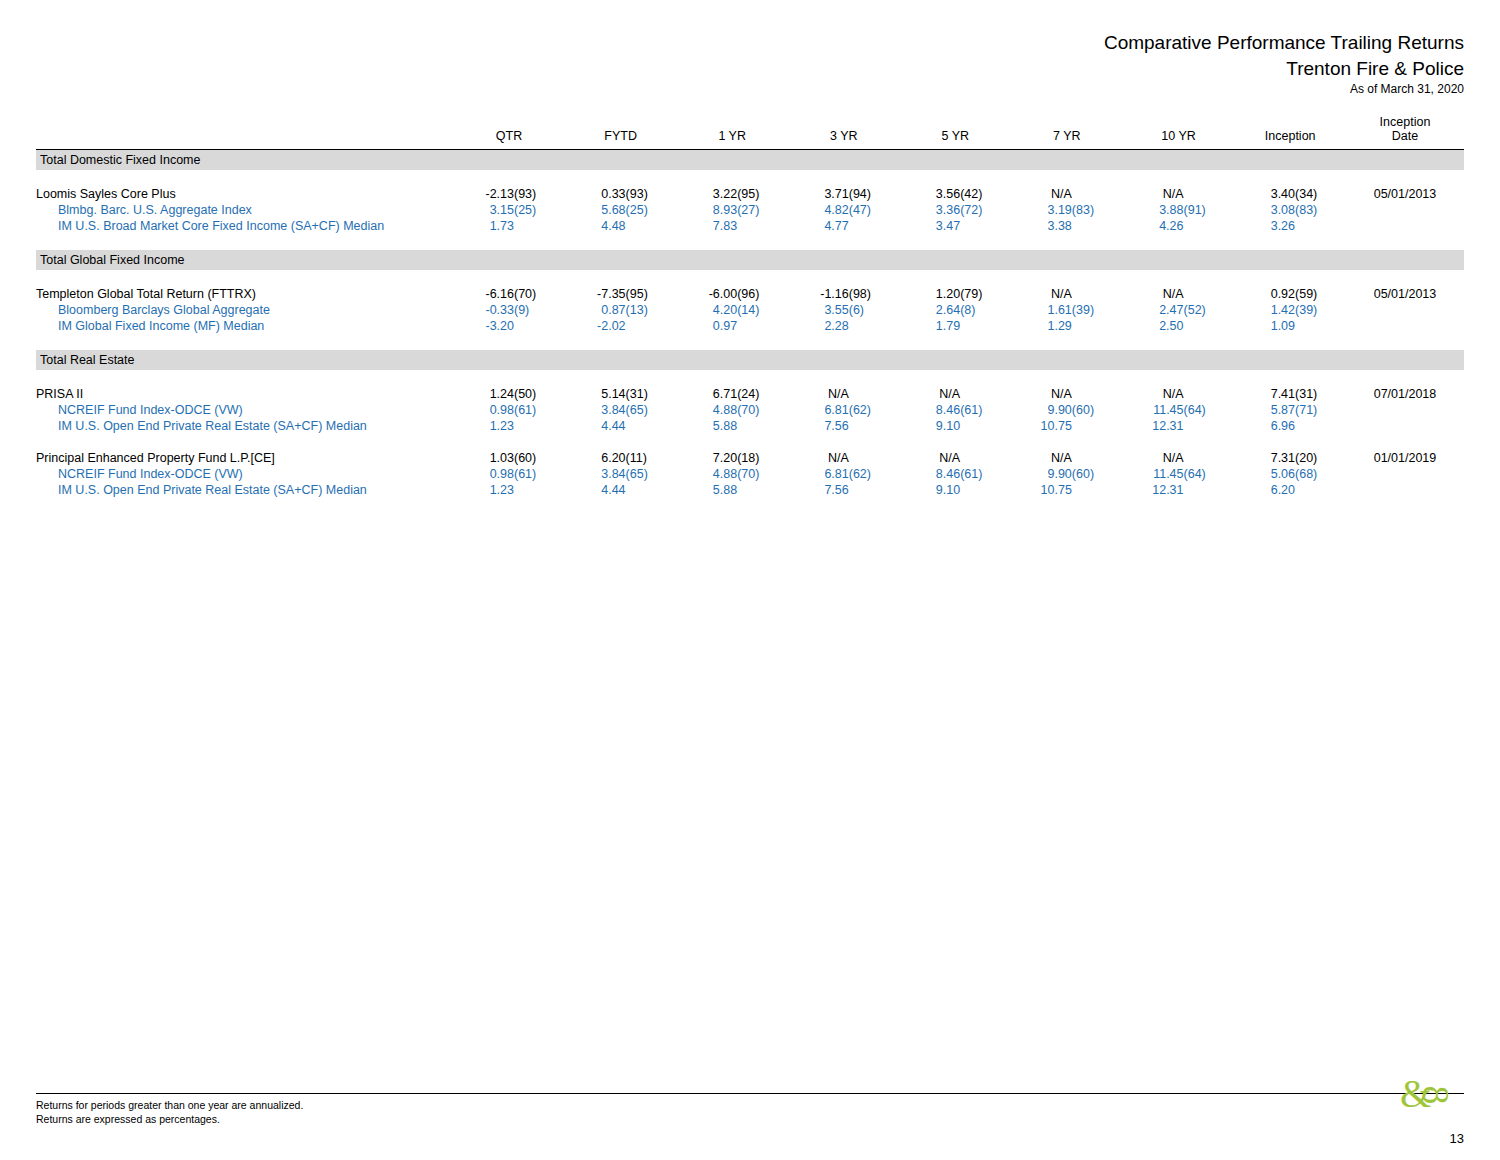Comparative Performance Trailing Returns
Trenton Fire & Police
As of March 31, 2020
| | QTR | FYTD | 1 YR | 3 YR | 5 YR | 7 YR | 10 YR | Inception | Inception Date |
| --- | --- | --- | --- | --- | --- | --- | --- | --- | --- |
| Total Domestic Fixed Income |
| Loomis Sayles Core Plus | -2.13 | (93) | 0.33 | (93) | 3.22 | (95) | 3.71 | (94) | 3.56 | (42) | N/A | | N/A | | 3.40 | (34) | 05/01/2013 |
| Blmbg. Barc. U.S. Aggregate Index | 3.15 | (25) | 5.68 | (25) | 8.93 | (27) | 4.82 | (47) | 3.36 | (72) | 3.19 | (83) | 3.88 | (91) | 3.08 | (83) | |
| IM U.S. Broad Market Core Fixed Income (SA+CF) Median | 1.73 | | 4.48 | | 7.83 | | 4.77 | | 3.47 | | 3.38 | | 4.26 | | 3.26 | | |
| Total Global Fixed Income |
| Templeton Global Total Return (FTTRX) | -6.16 | (70) | -7.35 | (95) | -6.00 | (96) | -1.16 | (98) | 1.20 | (79) | N/A | | N/A | | 0.92 | (59) | 05/01/2013 |
| Bloomberg Barclays Global Aggregate | -0.33 | (9) | 0.87 | (13) | 4.20 | (14) | 3.55 | (6) | 2.64 | (8) | 1.61 | (39) | 2.47 | (52) | 1.42 | (39) | |
| IM Global Fixed Income (MF) Median | -3.20 | | -2.02 | | 0.97 | | 2.28 | | 1.79 | | 1.29 | | 2.50 | | 1.09 | | |
| Total Real Estate |
| PRISA II | 1.24 | (50) | 5.14 | (31) | 6.71 | (24) | N/A | | N/A | | N/A | | N/A | | 7.41 | (31) | 07/01/2018 |
| NCREIF Fund Index-ODCE (VW) | 0.98 | (61) | 3.84 | (65) | 4.88 | (70) | 6.81 | (62) | 8.46 | (61) | 9.90 | (60) | 11.45 | (64) | 5.87 | (71) | |
| IM U.S. Open End Private Real Estate (SA+CF) Median | 1.23 | | 4.44 | | 5.88 | | 7.56 | | 9.10 | | 10.75 | | 12.31 | | 6.96 | | |
| Principal Enhanced Property Fund L.P.[CE] | 1.03 | (60) | 6.20 | (11) | 7.20 | (18) | N/A | | N/A | | N/A | | N/A | | 7.31 | (20) | 01/01/2019 |
| NCREIF Fund Index-ODCE (VW) | 0.98 | (61) | 3.84 | (65) | 4.88 | (70) | 6.81 | (62) | 8.46 | (61) | 9.90 | (60) | 11.45 | (64) | 5.06 | (68) | |
| IM U.S. Open End Private Real Estate (SA+CF) Median | 1.23 | | 4.44 | | 5.88 | | 7.56 | | 9.10 | | 10.75 | | 12.31 | | 6.20 | | |
Returns for periods greater than one year are annualized.
Returns are expressed as percentages.
& 8
13